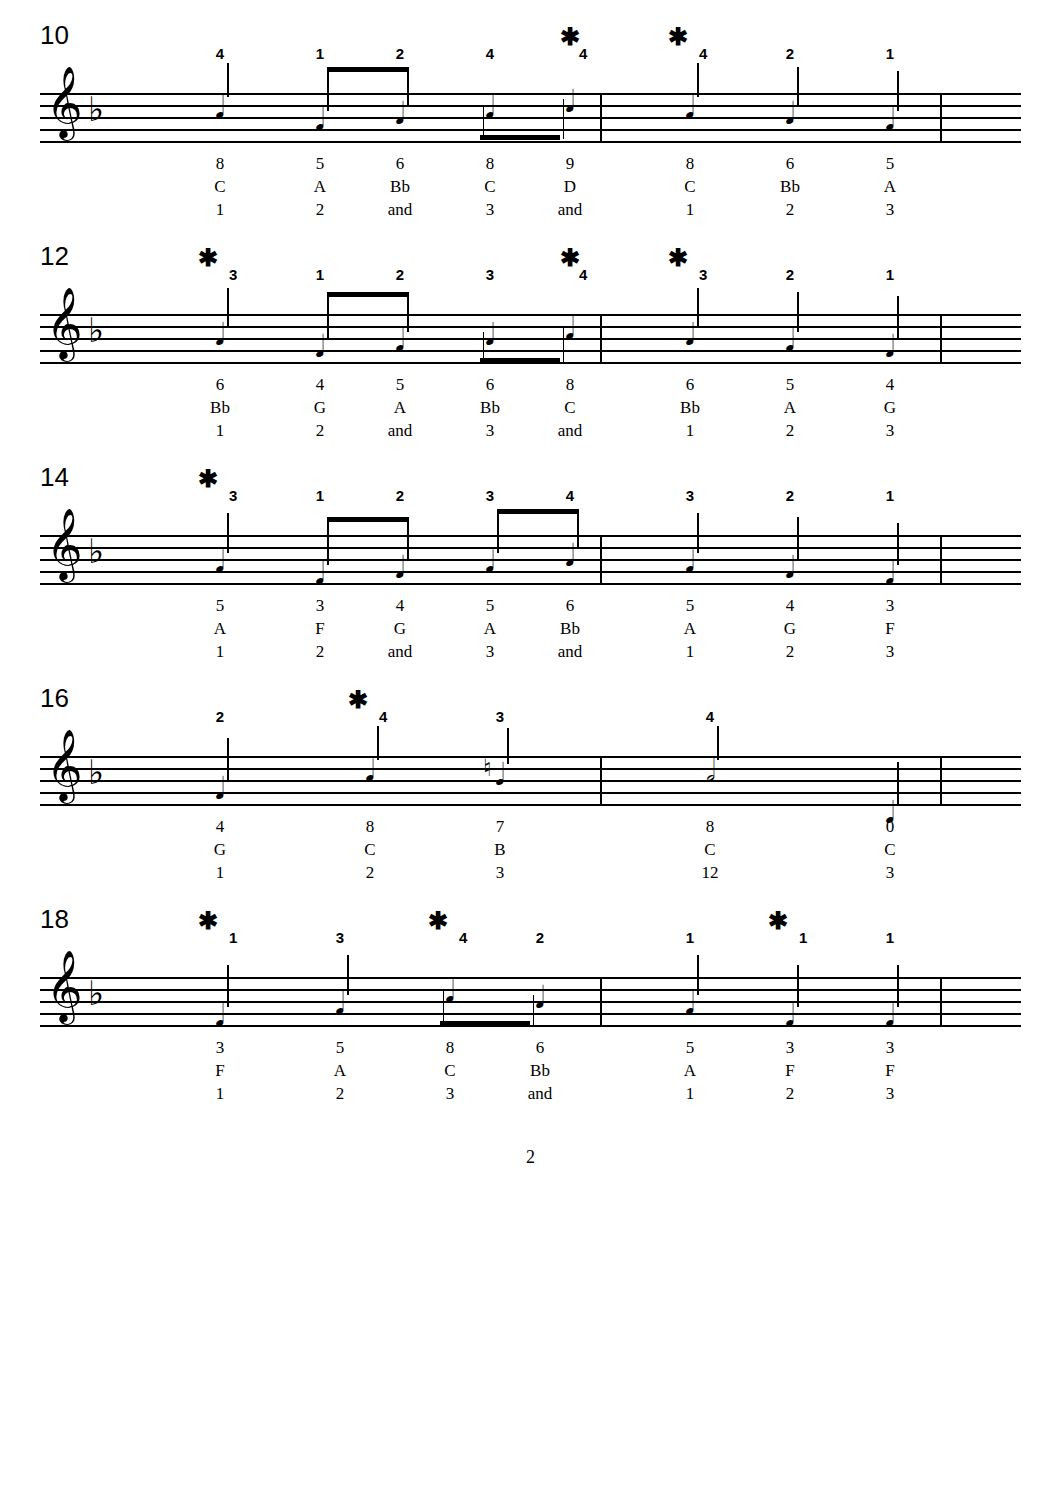10
𝄞
♭
4
𝅘𝅥
8
C
1
1
𝅘𝅥
5
A
2
2
𝅘𝅥
6
Bb
and
4
𝅘𝅥
8
C
3
✱
4
𝅘𝅥
9
D
and
✱
4
𝅘𝅥
8
C
1
2
𝅘𝅥
6
Bb
2
1
𝅘𝅥
5
A
3
12
𝄞
♭
✱
3
𝅘𝅥
6
Bb
1
1
𝅘𝅥
4
G
2
2
𝅘𝅥
5
A
and
3
𝅘𝅥
6
Bb
3
✱
4
𝅘𝅥
8
C
and
✱
3
𝅘𝅥
6
Bb
1
2
𝅘𝅥
5
A
2
1
𝅘𝅥
4
G
3
14
𝄞
♭
✱
3
𝅘𝅥
5
A
1
1
𝅘𝅥
3
F
2
2
𝅘𝅥
4
G
and
3
𝅘𝅥
5
A
3
4
𝅘𝅥
6
Bb
and
3
𝅘𝅥
5
A
1
2
𝅘𝅥
4
G
2
1
𝅘𝅥
3
F
3
16
𝄞
♭
2
𝅘𝅥
4
G
1
✱
4
𝅘𝅥
8
C
2
3
𝅘𝅥
♮
7
B
3
4
𝅗𝅥
8
C
12
𝅘𝅥
0
C
3
18
𝄞
♭
✱
1
𝅘𝅥
3
F
1
3
𝅘𝅥
5
A
2
✱
4
𝅘𝅥
8
C
3
2
𝅘𝅥
6
Bb
and
1
𝅘𝅥
5
A
1
✱
1
𝅘𝅥
3
F
2
1
𝅘𝅥
3
F
3
2